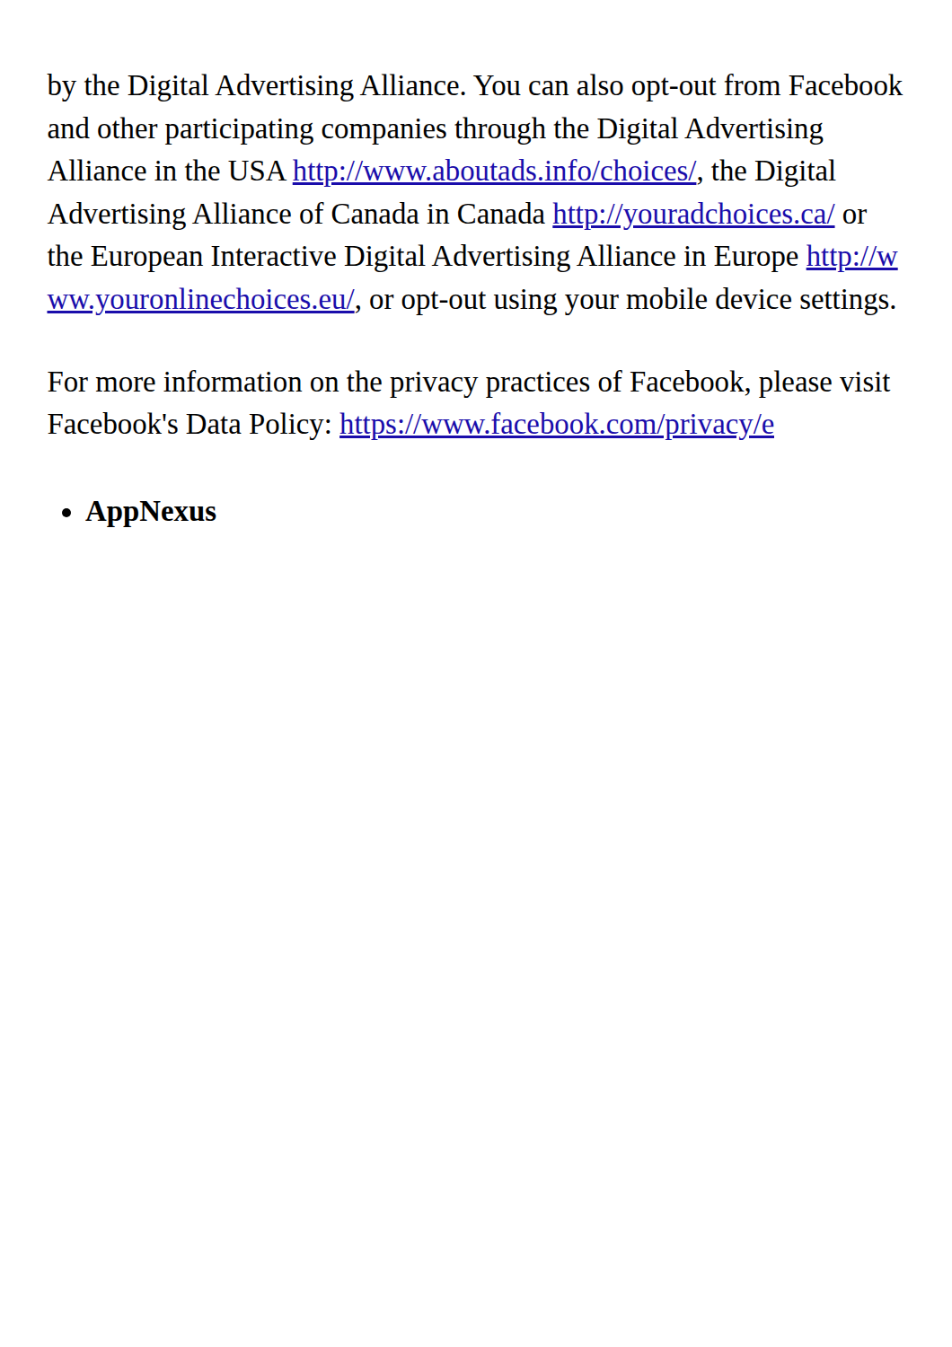by the Digital Advertising Alliance. You can also opt-out from Facebook and other participating companies through the Digital Advertising Alliance in the USA http://www.aboutads.info/choices/, the Digital Advertising Alliance of Canada in Canada http://youradchoices.ca/ or the European Interactive Digital Advertising Alliance in Europe http://www.youronlinechoices.eu/, or opt-out using your mobile device settings.
For more information on the privacy practices of Facebook, please visit Facebook's Data Policy: https://www.facebook.com/privacy/e
AppNexus